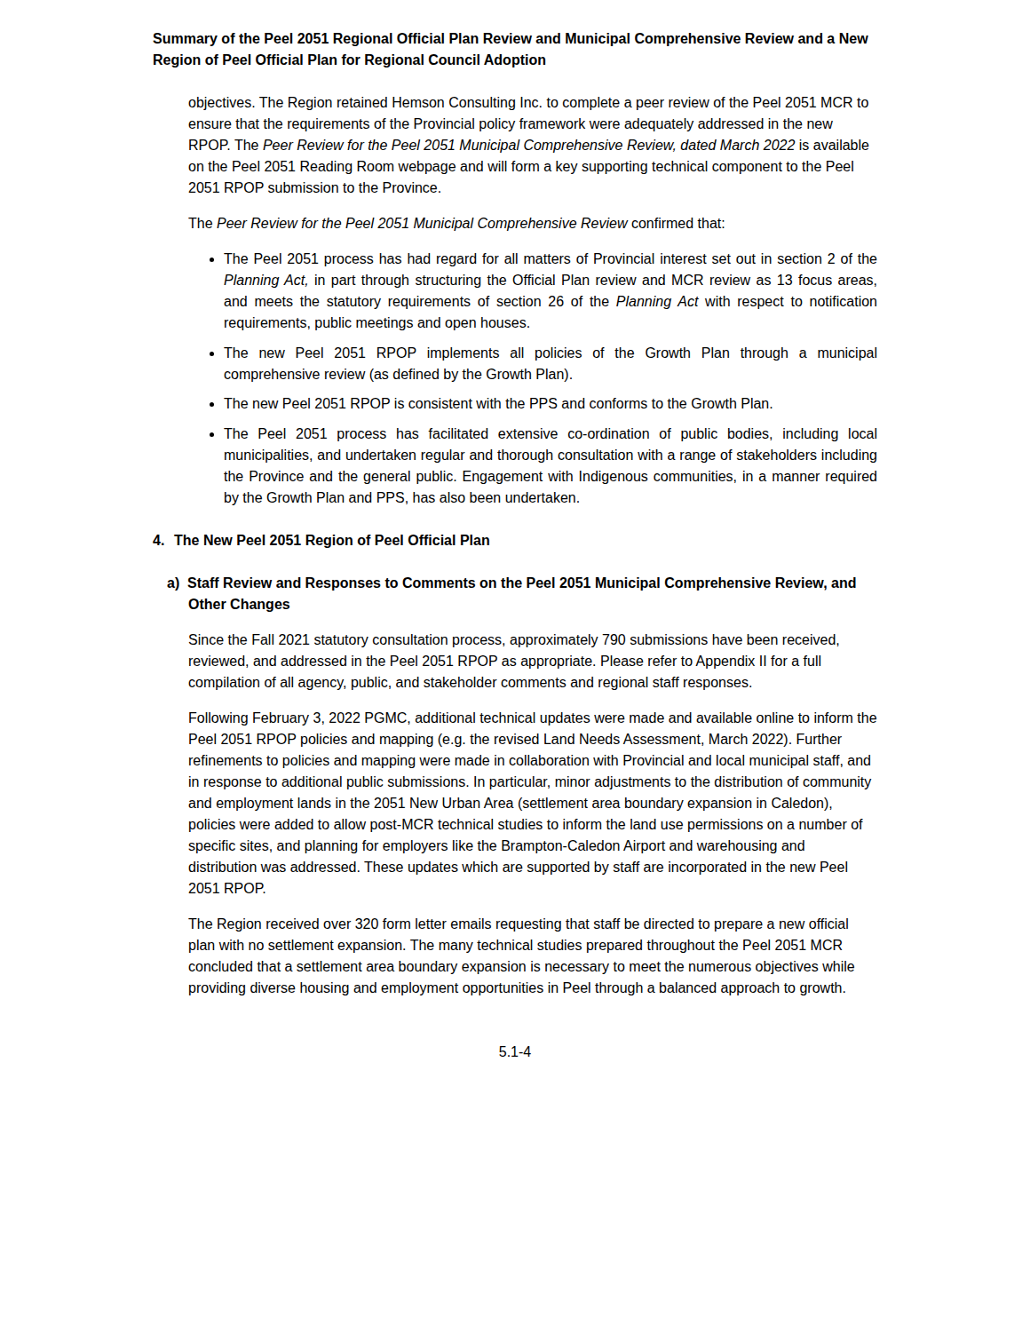Summary of the Peel 2051 Regional Official Plan Review and Municipal Comprehensive Review and a New Region of Peel Official Plan for Regional Council Adoption
objectives. The Region retained Hemson Consulting Inc. to complete a peer review of the Peel 2051 MCR to ensure that the requirements of the Provincial policy framework were adequately addressed in the new RPOP. The Peer Review for the Peel 2051 Municipal Comprehensive Review, dated March 2022 is available on the Peel 2051 Reading Room webpage and will form a key supporting technical component to the Peel 2051 RPOP submission to the Province.
The Peer Review for the Peel 2051 Municipal Comprehensive Review confirmed that:
The Peel 2051 process has had regard for all matters of Provincial interest set out in section 2 of the Planning Act, in part through structuring the Official Plan review and MCR review as 13 focus areas, and meets the statutory requirements of section 26 of the Planning Act with respect to notification requirements, public meetings and open houses.
The new Peel 2051 RPOP implements all policies of the Growth Plan through a municipal comprehensive review (as defined by the Growth Plan).
The new Peel 2051 RPOP is consistent with the PPS and conforms to the Growth Plan.
The Peel 2051 process has facilitated extensive co-ordination of public bodies, including local municipalities, and undertaken regular and thorough consultation with a range of stakeholders including the Province and the general public. Engagement with Indigenous communities, in a manner required by the Growth Plan and PPS, has also been undertaken.
4. The New Peel 2051 Region of Peel Official Plan
a) Staff Review and Responses to Comments on the Peel 2051 Municipal Comprehensive Review, and Other Changes
Since the Fall 2021 statutory consultation process, approximately 790 submissions have been received, reviewed, and addressed in the Peel 2051 RPOP as appropriate. Please refer to Appendix II for a full compilation of all agency, public, and stakeholder comments and regional staff responses.
Following February 3, 2022 PGMC, additional technical updates were made and available online to inform the Peel 2051 RPOP policies and mapping (e.g. the revised Land Needs Assessment, March 2022). Further refinements to policies and mapping were made in collaboration with Provincial and local municipal staff, and in response to additional public submissions. In particular, minor adjustments to the distribution of community and employment lands in the 2051 New Urban Area (settlement area boundary expansion in Caledon), policies were added to allow post-MCR technical studies to inform the land use permissions on a number of specific sites, and planning for employers like the Brampton-Caledon Airport and warehousing and distribution was addressed. These updates which are supported by staff are incorporated in the new Peel 2051 RPOP.
The Region received over 320 form letter emails requesting that staff be directed to prepare a new official plan with no settlement expansion. The many technical studies prepared throughout the Peel 2051 MCR concluded that a settlement area boundary expansion is necessary to meet the numerous objectives while providing diverse housing and employment opportunities in Peel through a balanced approach to growth.
5.1-4